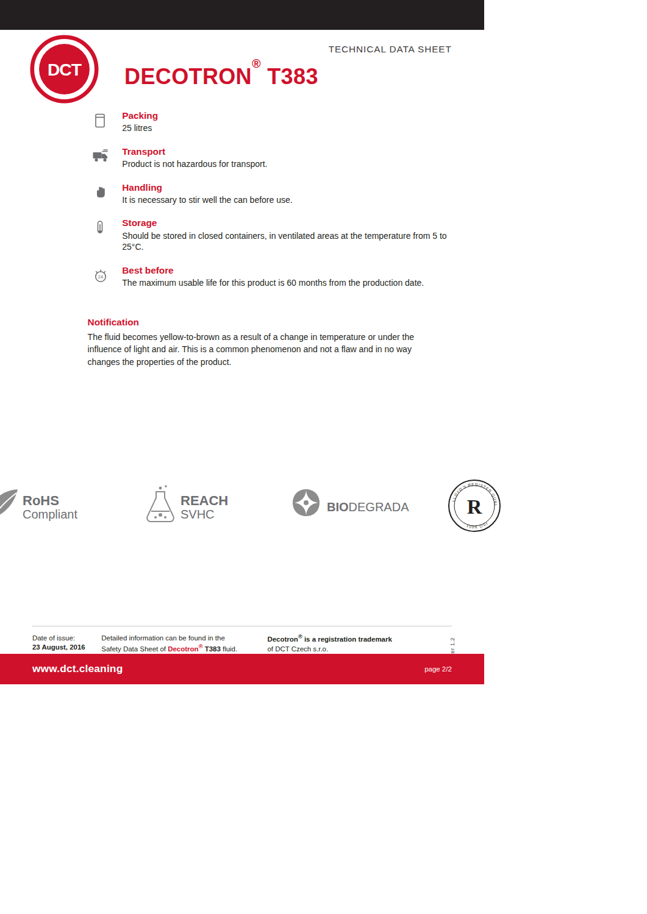TECHNICAL DATA SHEET
DCT
DECOTRON® T383
Packing
25 litres
Transport
Product is not hazardous for transport.
Handling
It is necessary to stir well the can before use.
Storage
Should be stored in closed containers, in ventilated areas at the temperature from 5 to 25°C.
24
Best before
The maximum usable life for this product is 60 months from the production date.
Notification
The fluid becomes yellow-to-brown as a result of a change in temperature or under the influence of light and air. This is a common phenomenon and not a flaw and in no way changes the properties of the product.
RoHS Compliant
REACH SVHC
BIODEGRADABLE
LLOYD'S REGISTER QUALITY ASSURANCE ISO 9001 R
Date of issue:
23 August, 2016
Detailed information can be found in the
Safety Data Sheet of Decotron® T383 fluid.
Decotron® is a registration trademark
of DCT Czech s.r.o.
ver 1.2
www.dct.cleaning page 2/2